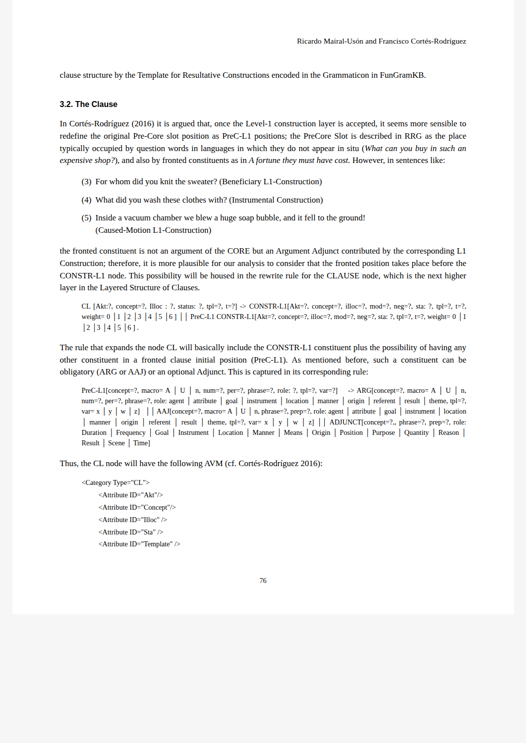Ricardo Mairal-Usón and Francisco Cortés-Rodríguez
clause structure by the Template for Resultative Constructions encoded in the Grammaticon in FunGramKB.
3.2. The Clause
In Cortés-Rodríguez (2016) it is argued that, once the Level-1 construction layer is accepted, it seems more sensible to redefine the original Pre-Core slot position as PreC-L1 positions; the PreCore Slot is described in RRG as the place typically occupied by question words in languages in which they do not appear in situ (What can you buy in such an expensive shop?), and also by fronted constituents as in A fortune they must have cost. However, in sentences like:
(3)
For whom did you knit the sweater? (Beneficiary L1-Construction)
(4)
What did you wash these clothes with? (Instrumental Construction)
(5)
Inside a vacuum chamber we blew a huge soap bubble, and it fell to the ground!(Caused-Motion L1-Construction)
the fronted constituent is not an argument of the CORE but an Argument Adjunct contributed by the corresponding L1 Construction; therefore, it is more plausible for our analysis to consider that the fronted position takes place before the CONSTR-L1 node. This possibility will be housed in the rewrite rule for the CLAUSE node, which is the next higher layer in the Layered Structure of Clauses.
CL [Akt:?, concept=?, Illoc : ?, status: ?, tpl=?, t=?] -> CONSTR-L1[Akt=?, concept=?, illoc=?, mod=?, neg=?, sta: ?, tpl=?, t=?, weight= 0 │1 │2 │3 │4 │5 │6 ] ││ PreC-L1 CONSTR-L1[Akt=?, concept=?, illoc=?, mod=?, neg=?, sta: ?, tpl=?, t=?, weight= 0 │1 │2 │3 │4 │5 │6 ] .
The rule that expands the node CL will basically include the CONSTR-L1 constituent plus the possibility of having any other constituent in a fronted clause initial position (PreC-L1). As mentioned before, such a constituent can be obligatory (ARG or AAJ) or an optional Adjunct. This is captured in its corresponding rule:
PreC-L1[concept=?, macro= A │ U │ n, num=?, per=?, phrase=?, role: ?, tpl=?, var=?] -> ARG[concept=?, macro= A │ U │ n, num=?, per=?, phrase=?, role: agent │ attribute │ goal │ instrument │ location │ manner │ origin │ referent │ result │ theme, tpl=?, var= x │ y │ w │ z] ││ AAJ[concept=?, macro= A │ U │ n, phrase=?, prep=?, role: agent │ attribute │ goal │ instrument │ location │ manner │ origin │ referent │ result │ theme, tpl=?, var= x │ y │ w │ z] ││ ADJUNCT[concept=?,, phrase=?, prep=?, role: Duration │ Frequency │ Goal │ Instrument │ Location │ Manner │ Means │ Origin │ Position │ Purpose │ Quantity │ Reason │ Result │ Scene │ Time]
Thus, the CL node will have the following AVM (cf. Cortés-Rodríguez 2016):
<Category Type="CL"> <Attribute ID="Akt"/> <Attribute ID="Concept"/> <Attribute ID="Illoc" /> <Attribute ID="Sta" /> <Attribute ID="Template" />
76